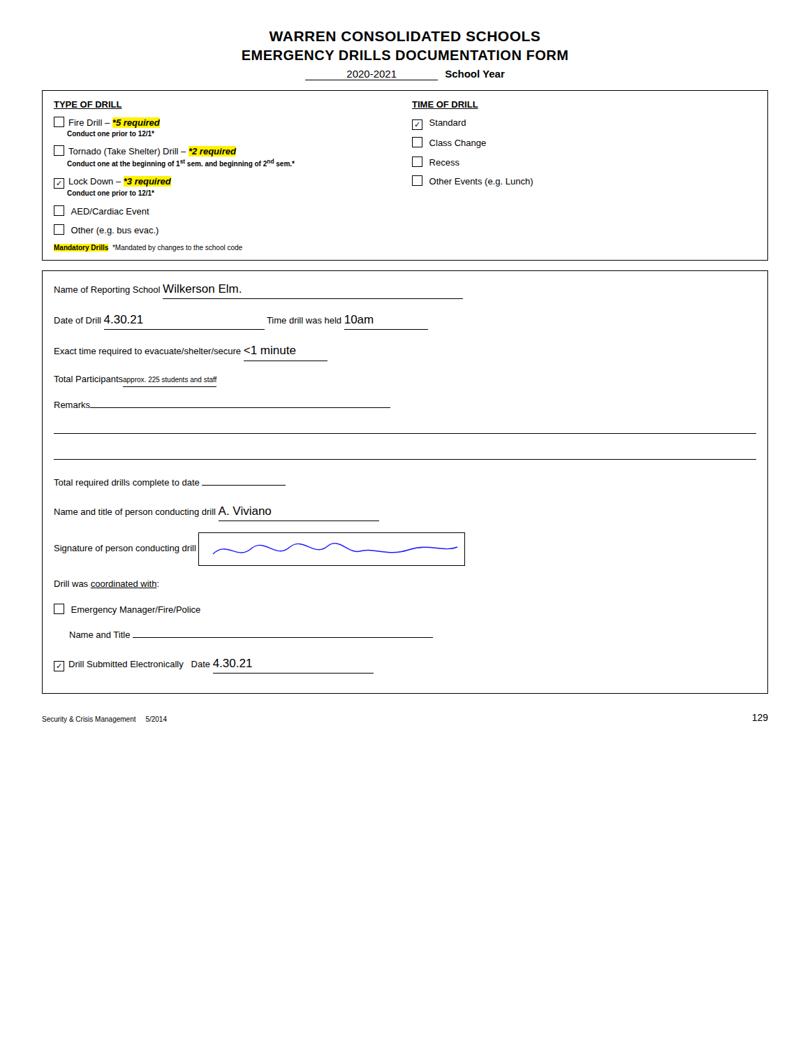WARREN CONSOLIDATED SCHOOLS
EMERGENCY DRILLS DOCUMENTATION FORM
2020-2021 School Year
TYPE OF DRILL
Fire Drill – *5 required Conduct one prior to 12/1*
Tornado (Take Shelter) Drill – *2 required Conduct one at the beginning of 1st sem. and beginning of 2nd sem.*
Lock Down – *3 required Conduct one prior to 12/1*
AED/Cardiac Event
Other (e.g. bus evac.)
Mandatory Drills *Mandated by changes to the school code
TIME OF DRILL
Standard
Class Change
Recess
Other Events (e.g. Lunch)
Name of Reporting School Wilkerson Elm.
Date of Drill 4.30.21 Time drill was held 10am
Exact time required to evacuate/shelter/secure <1 minute
Total Participantsapprox. 225 students and staff
Remarks
Total required drills complete to date
Name and title of person conducting drill A. Viviano
Signature of person conducting drill
Drill was coordinated with:
Emergency Manager/Fire/Police
Name and Title
Drill Submitted Electronically Date 4.30.21
Security & Crisis Management 5/2014
129